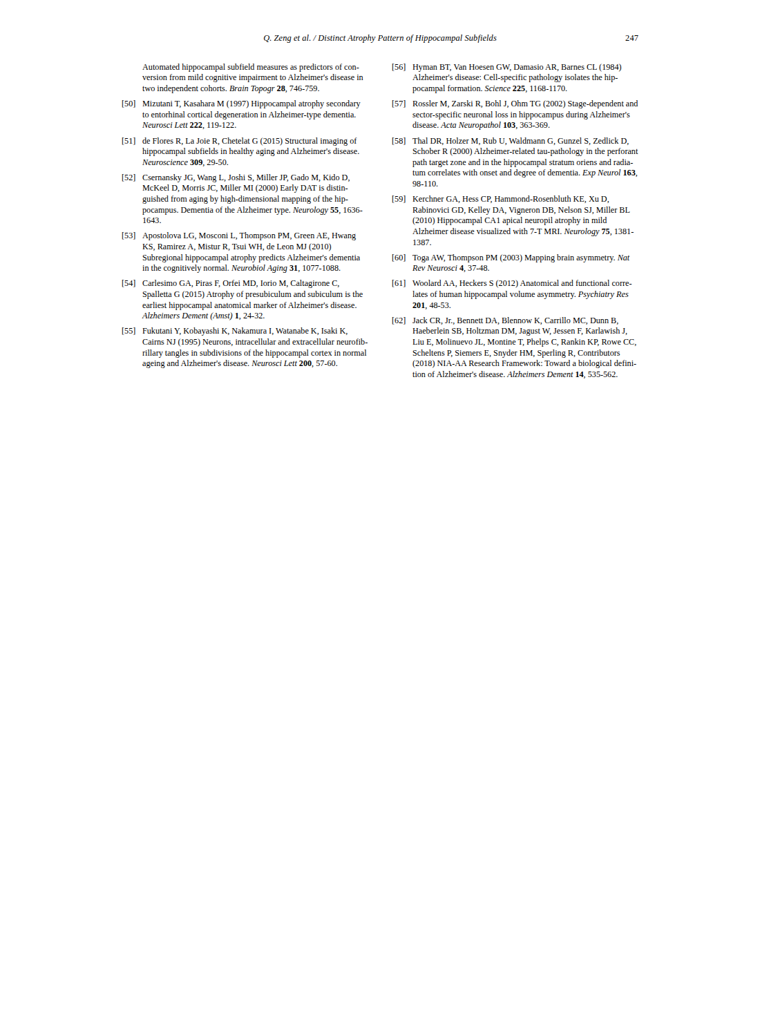Q. Zeng et al. / Distinct Atrophy Pattern of Hippocampal Subfields 247
Automated hippocampal subfield measures as predictors of conversion from mild cognitive impairment to Alzheimer's disease in two independent cohorts. Brain Topogr 28, 746-759.
[50] Mizutani T, Kasahara M (1997) Hippocampal atrophy secondary to entorhinal cortical degeneration in Alzheimer-type dementia. Neurosci Lett 222, 119-122.
[51] de Flores R, La Joie R, Chetelat G (2015) Structural imaging of hippocampal subfields in healthy aging and Alzheimer's disease. Neuroscience 309, 29-50.
[52] Csernansky JG, Wang L, Joshi S, Miller JP, Gado M, Kido D, McKeel D, Morris JC, Miller MI (2000) Early DAT is distinguished from aging by high-dimensional mapping of the hippocampus. Dementia of the Alzheimer type. Neurology 55, 1636-1643.
[53] Apostolova LG, Mosconi L, Thompson PM, Green AE, Hwang KS, Ramirez A, Mistur R, Tsui WH, de Leon MJ (2010) Subregional hippocampal atrophy predicts Alzheimer's dementia in the cognitively normal. Neurobiol Aging 31, 1077-1088.
[54] Carlesimo GA, Piras F, Orfei MD, Iorio M, Caltagirone C, Spalletta G (2015) Atrophy of presubiculum and subiculum is the earliest hippocampal anatomical marker of Alzheimer's disease. Alzheimers Dement (Amst) 1, 24-32.
[55] Fukutani Y, Kobayashi K, Nakamura I, Watanabe K, Isaki K, Cairns NJ (1995) Neurons, intracellular and extracellular neurofibrillary tangles in subdivisions of the hippocampal cortex in normal ageing and Alzheimer's disease. Neurosci Lett 200, 57-60.
[56] Hyman BT, Van Hoesen GW, Damasio AR, Barnes CL (1984) Alzheimer's disease: Cell-specific pathology isolates the hippocampal formation. Science 225, 1168-1170.
[57] Rossler M, Zarski R, Bohl J, Ohm TG (2002) Stage-dependent and sector-specific neuronal loss in hippocampus during Alzheimer's disease. Acta Neuropathol 103, 363-369.
[58] Thal DR, Holzer M, Rub U, Waldmann G, Gunzel S, Zedlick D, Schober R (2000) Alzheimer-related tau-pathology in the perforant path target zone and in the hippocampal stratum oriens and radiatum correlates with onset and degree of dementia. Exp Neurol 163, 98-110.
[59] Kerchner GA, Hess CP, Hammond-Rosenbluth KE, Xu D, Rabinovici GD, Kelley DA, Vigneron DB, Nelson SJ, Miller BL (2010) Hippocampal CA1 apical neuropil atrophy in mild Alzheimer disease visualized with 7-T MRI. Neurology 75, 1381-1387.
[60] Toga AW, Thompson PM (2003) Mapping brain asymmetry. Nat Rev Neurosci 4, 37-48.
[61] Woolard AA, Heckers S (2012) Anatomical and functional correlates of human hippocampal volume asymmetry. Psychiatry Res 201, 48-53.
[62] Jack CR, Jr., Bennett DA, Blennow K, Carrillo MC, Dunn B, Haeberlein SB, Holtzman DM, Jagust W, Jessen F, Karlawish J, Liu E, Molinuevo JL, Montine T, Phelps C, Rankin KP, Rowe CC, Scheltens P, Siemers E, Snyder HM, Sperling R, Contributors (2018) NIA-AA Research Framework: Toward a biological definition of Alzheimer's disease. Alzheimers Dement 14, 535-562.